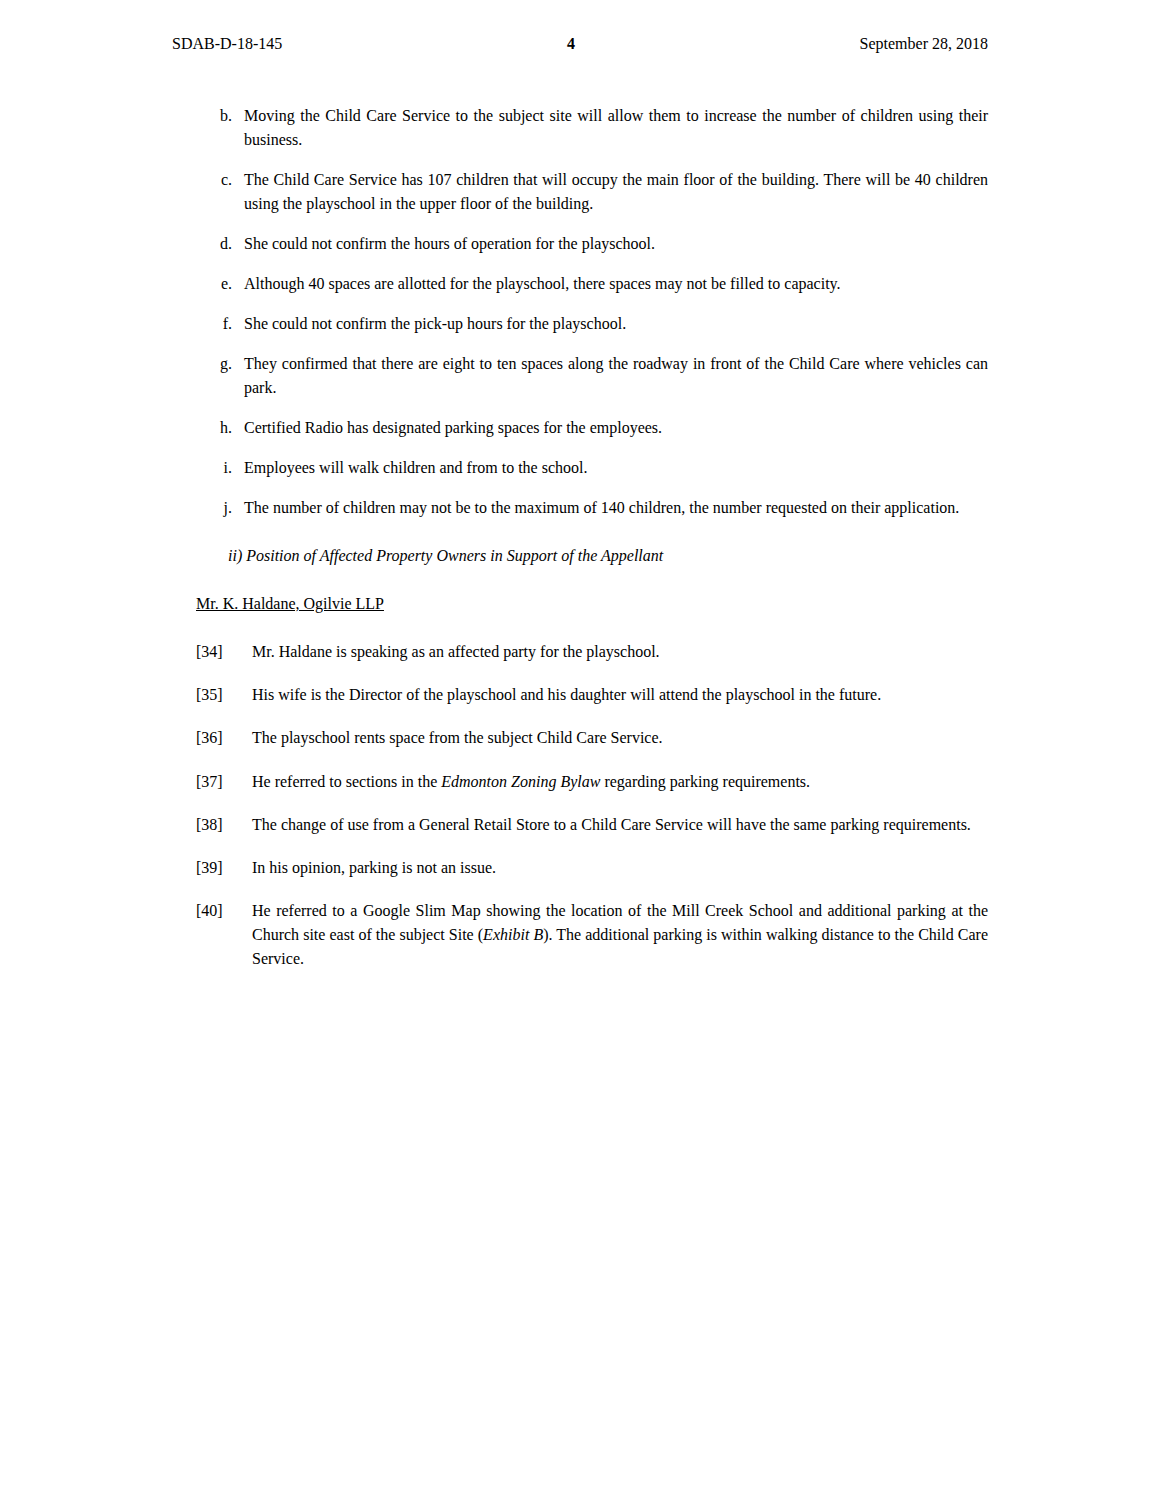SDAB-D-18-145
4
September 28, 2018
Moving the Child Care Service to the subject site will allow them to increase the number of children using their business.
The Child Care Service has 107 children that will occupy the main floor of the building. There will be 40 children using the playschool in the upper floor of the building.
She could not confirm the hours of operation for the playschool.
Although 40 spaces are allotted for the playschool, there spaces may not be filled to capacity.
She could not confirm the pick-up hours for the playschool.
They confirmed that there are eight to ten spaces along the roadway in front of the Child Care where vehicles can park.
Certified Radio has designated parking spaces for the employees.
Employees will walk children and from to the school.
The number of children may not be to the maximum of 140 children, the number requested on their application.
ii) Position of Affected Property Owners in Support of the Appellant
Mr. K. Haldane, Ogilvie LLP
[34]
Mr. Haldane is speaking as an affected party for the playschool.
[35]
His wife is the Director of the playschool and his daughter will attend the playschool in the future.
[36]
The playschool rents space from the subject Child Care Service.
[37]
He referred to sections in the Edmonton Zoning Bylaw regarding parking requirements.
[38]
The change of use from a General Retail Store to a Child Care Service will have the same parking requirements.
[39]
In his opinion, parking is not an issue.
[40]
He referred to a Google Slim Map showing the location of the Mill Creek School and additional parking at the Church site east of the subject Site (Exhibit B). The additional parking is within walking distance to the Child Care Service.